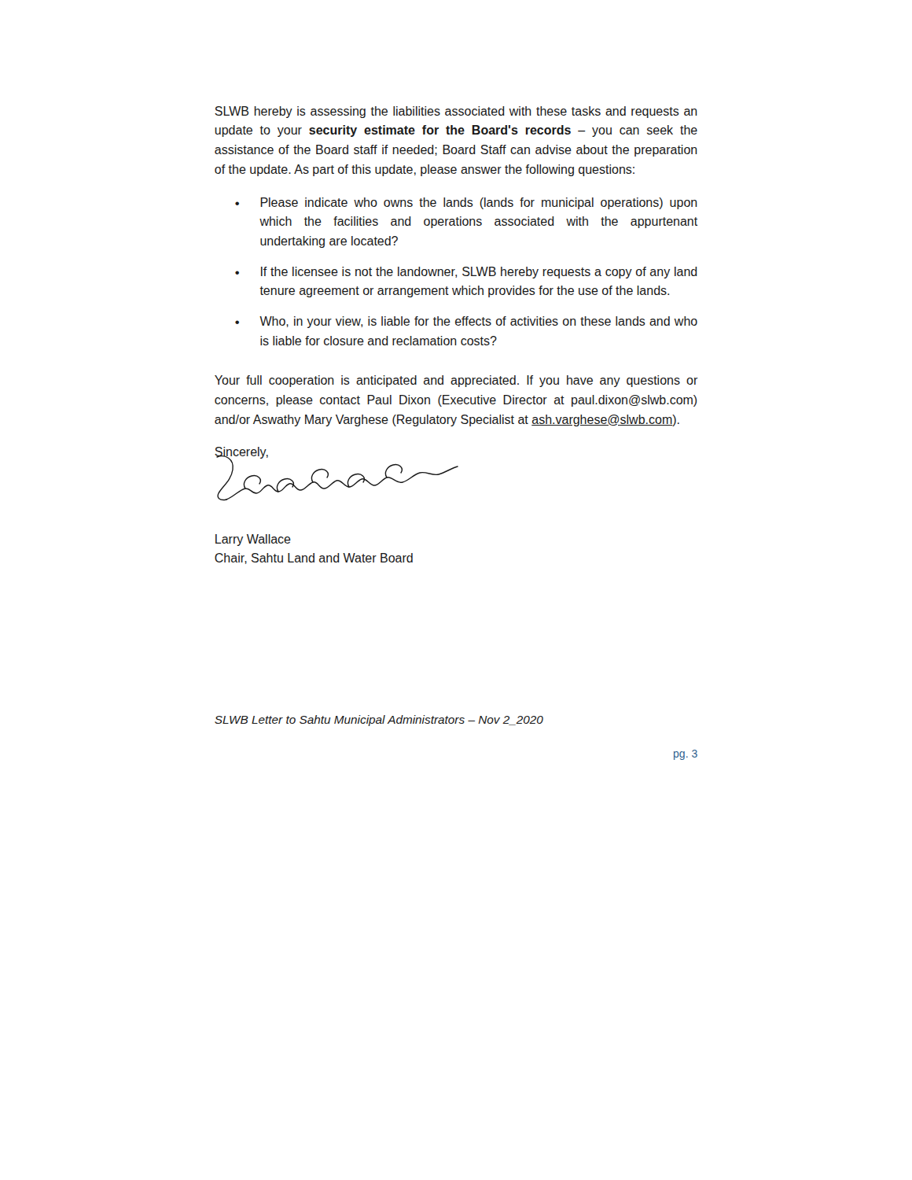SLWB hereby is assessing the liabilities associated with these tasks and requests an update to your security estimate for the Board's records – you can seek the assistance of the Board staff if needed; Board Staff can advise about the preparation of the update. As part of this update, please answer the following questions:
Please indicate who owns the lands (lands for municipal operations) upon which the facilities and operations associated with the appurtenant undertaking are located?
If the licensee is not the landowner, SLWB hereby requests a copy of any land tenure agreement or arrangement which provides for the use of the lands.
Who, in your view, is liable for the effects of activities on these lands and who is liable for closure and reclamation costs?
Your full cooperation is anticipated and appreciated. If you have any questions or concerns, please contact Paul Dixon (Executive Director at paul.dixon@slwb.com) and/or Aswathy Mary Varghese (Regulatory Specialist at ash.varghese@slwb.com).
Sincerely,
Larry Wallace
Chair, Sahtu Land and Water Board
SLWB Letter to Sahtu Municipal Administrators – Nov 2_2020
pg. 3